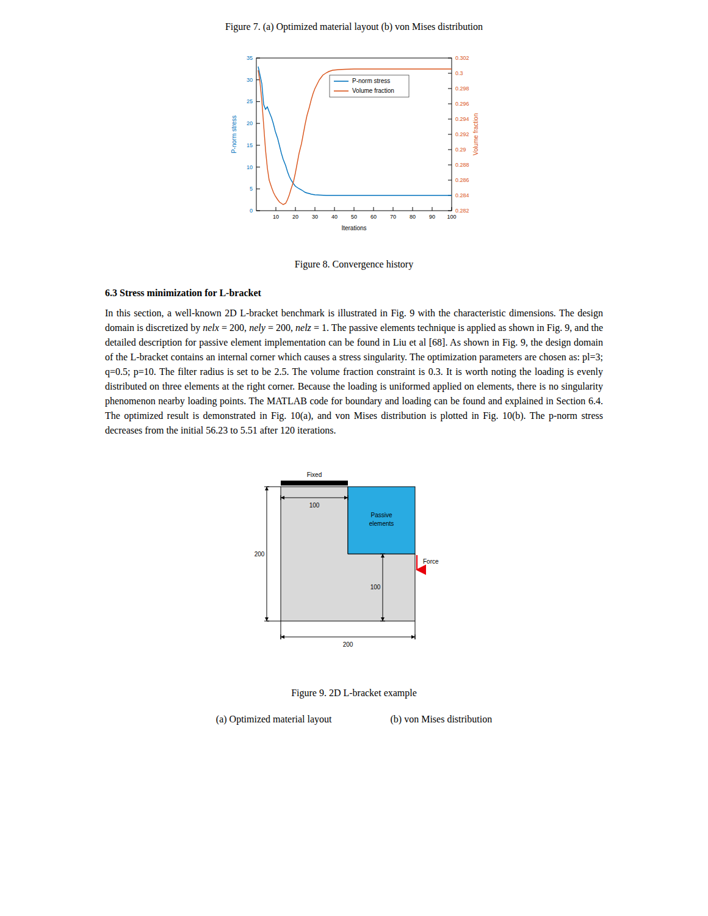Figure 7. (a) Optimized material layout (b) von Mises distribution
0 5 10 15 20 25 30 35 0.282 0.284 0.286 0.288 0.29 0.292 0.294 0.296 0.298 0.3 0.302 10 20 30 40 50 60 70 80 90 100 Iterations P-norm stress Volume fraction P-norm stress Volume fraction
Figure 8. Convergence history
6.3 Stress minimization for L-bracket
In this section, a well-known 2D L-bracket benchmark is illustrated in Fig. 9 with the characteristic dimensions. The design domain is discretized by nelx = 200, nely = 200, nelz = 1. The passive elements technique is applied as shown in Fig. 9, and the detailed description for passive element implementation can be found in Liu et al [68]. As shown in Fig. 9, the design domain of the L-bracket contains an internal corner which causes a stress singularity. The optimization parameters are chosen as: pl=3; q=0.5; p=10. The filter radius is set to be 2.5. The volume fraction constraint is 0.3. It is worth noting the loading is evenly distributed on three elements at the right corner. Because the loading is uniformed applied on elements, there is no singularity phenomenon nearby loading points. The MATLAB code for boundary and loading can be found and explained in Section 6.4. The optimized result is demonstrated in Fig. 10(a), and von Mises distribution is plotted in Fig. 10(b). The p-norm stress decreases from the initial 56.23 to 5.51 after 120 iterations.
Geometry reference: Outer square from (95,60) to (315,280) represents 200 x 200 domain. Passive elements square occupies top-right quadrant (205,60) to (315,170). Fixed Passive elements Force 100 200 100 200
Figure 9. 2D L-bracket example
(a) Optimized material layout
(b) von Mises distribution